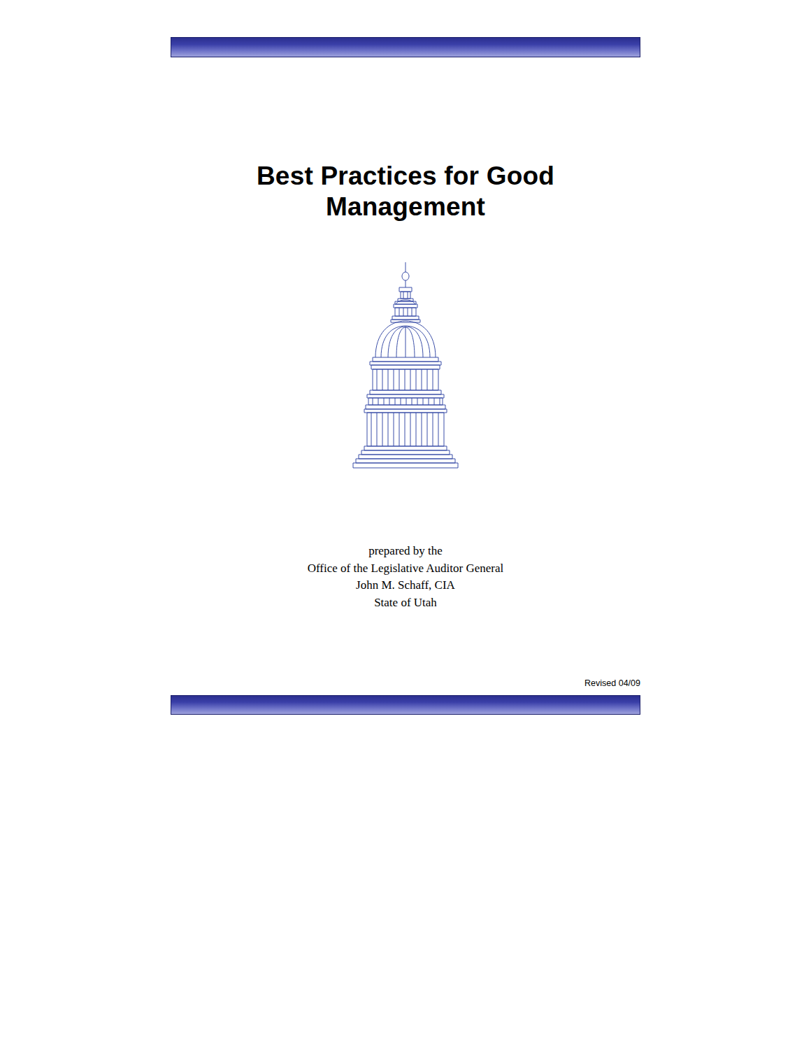Best Practices for Good
Management
prepared by the
Office of the Legislative Auditor General
John M. Schaff, CIA
State of Utah
Revised 04/09